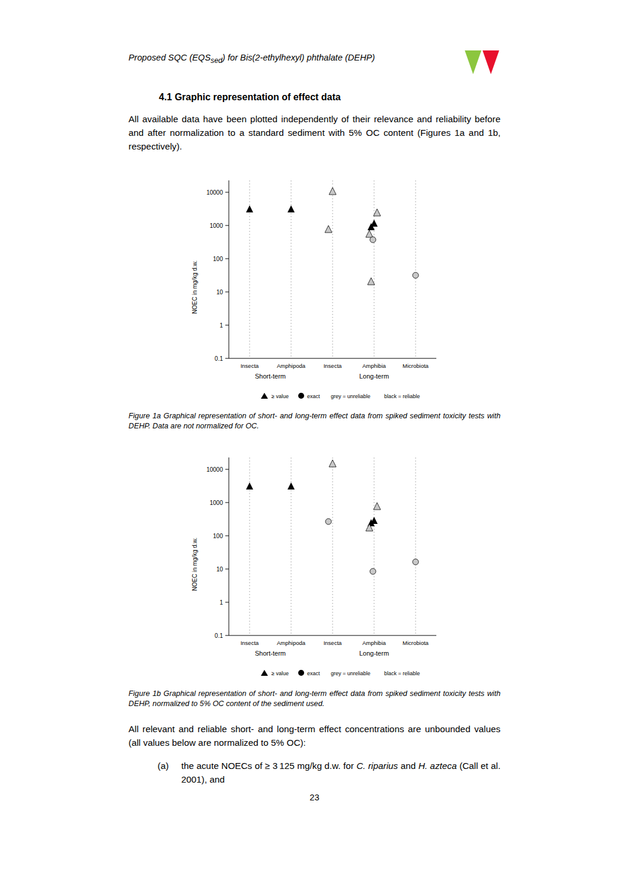Proposed SQC (EQSsed) for Bis(2-ethylhexyl) phthalate (DEHP)
4.1 Graphic representation of effect data
All available data have been plotted independently of their relevance and reliability before and after normalization to a standard sediment with 5% OC content (Figures 1a and 1b, respectively).
10000 1000 100 10 1 0.1 NOEC in mg/kg d.w. Insecta Amphipoda Insecta Amphibia Microbiota Short-term Long-term ≥ value exact grey = unreliable black = reliable
Figure 1a Graphical representation of short- and long-term effect data from spiked sediment toxicity tests with DEHP. Data are not normalized for OC.
10000 1000 100 10 1 0.1 NOEC in mg/kg d.w. Insecta Amphipoda Insecta Amphibia Microbiota Short-term Long-term ≥ value exact grey = unreliable black = reliable
Figure 1b Graphical representation of short- and long-term effect data from spiked sediment toxicity tests with DEHP, normalized to 5% OC content of the sediment used.
All relevant and reliable short- and long-term effect concentrations are unbounded values (all values below are normalized to 5% OC):
(a)
the acute NOECs of ≥ 3 125 mg/kg d.w. for C. riparius and H. azteca (Call et al. 2001), and
23